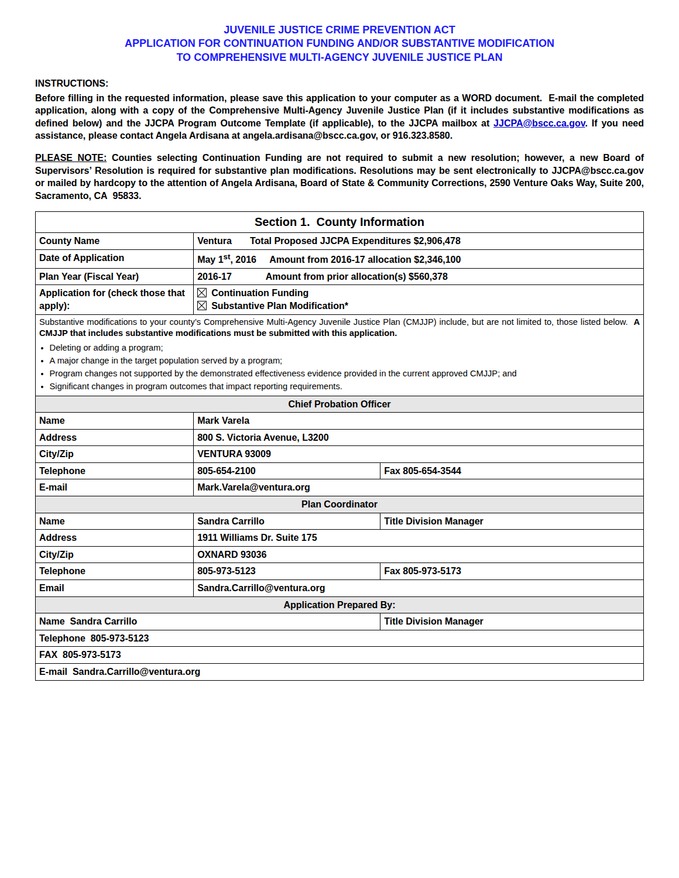JUVENILE JUSTICE CRIME PREVENTION ACT
APPLICATION FOR CONTINUATION FUNDING AND/OR SUBSTANTIVE MODIFICATION
TO COMPREHENSIVE MULTI-AGENCY JUVENILE JUSTICE PLAN
INSTRUCTIONS:
Before filling in the requested information, please save this application to your computer as a WORD document. E-mail the completed application, along with a copy of the Comprehensive Multi-Agency Juvenile Justice Plan (if it includes substantive modifications as defined below) and the JJCPA Program Outcome Template (if applicable), to the JJCPA mailbox at JJCPA@bscc.ca.gov. If you need assistance, please contact Angela Ardisana at angela.ardisana@bscc.ca.gov, or 916.323.8580.
PLEASE NOTE: Counties selecting Continuation Funding are not required to submit a new resolution; however, a new Board of Supervisors’ Resolution is required for substantive plan modifications. Resolutions may be sent electronically to JJCPA@bscc.ca.gov or mailed by hardcopy to the attention of Angela Ardisana, Board of State & Community Corrections, 2590 Venture Oaks Way, Suite 200, Sacramento, CA 95833.
| Section 1. County Information |
| County Name | Ventura Total Proposed JJCPA Expenditures $2,906,478 |
| Date of Application | May 1 st , 2016 Amount from 2016-17 allocation $2,346,100 |
| Plan Year (Fiscal Year) | 2016-17 Amount from prior allocation(s) $560,378 |
| Application for (check those that apply): | Continuation Funding Substantive Plan Modification* |
| Substantive modifications to your county’s Comprehensive Multi-Agency Juvenile Justice Plan (CMJJP) include, but are not limited to, those listed below. A CMJJP that includes substantive modifications must be submitted with this application. Deleting or adding a program; A major change in the target population served by a program; Program changes not supported by the demonstrated effectiveness evidence provided in the current approved CMJJP; and Significant changes in program outcomes that impact reporting requirements. |
| Chief Probation Officer |
| Name | Mark Varela |
| Address | 800 S. Victoria Avenue, L3200 |
| City/Zip | VENTURA 93009 |
| Telephone | 805-654-2100 | Fax 805-654-3544 |
| E-mail | Mark.Varela@ventura.org |
| Plan Coordinator |
| Name | Sandra Carrillo | Title Division Manager |
| Address | 1911 Williams Dr. Suite 175 |
| City/Zip | OXNARD 93036 |
| Telephone | 805-973-5123 | Fax 805-973-5173 |
| Email | Sandra.Carrillo@ventura.org |
| Application Prepared By: |
| Name Sandra Carrillo | Title Division Manager |
| Telephone 805-973-5123 |
| FAX 805-973-5173 |
| E-mail Sandra.Carrillo@ventura.org |